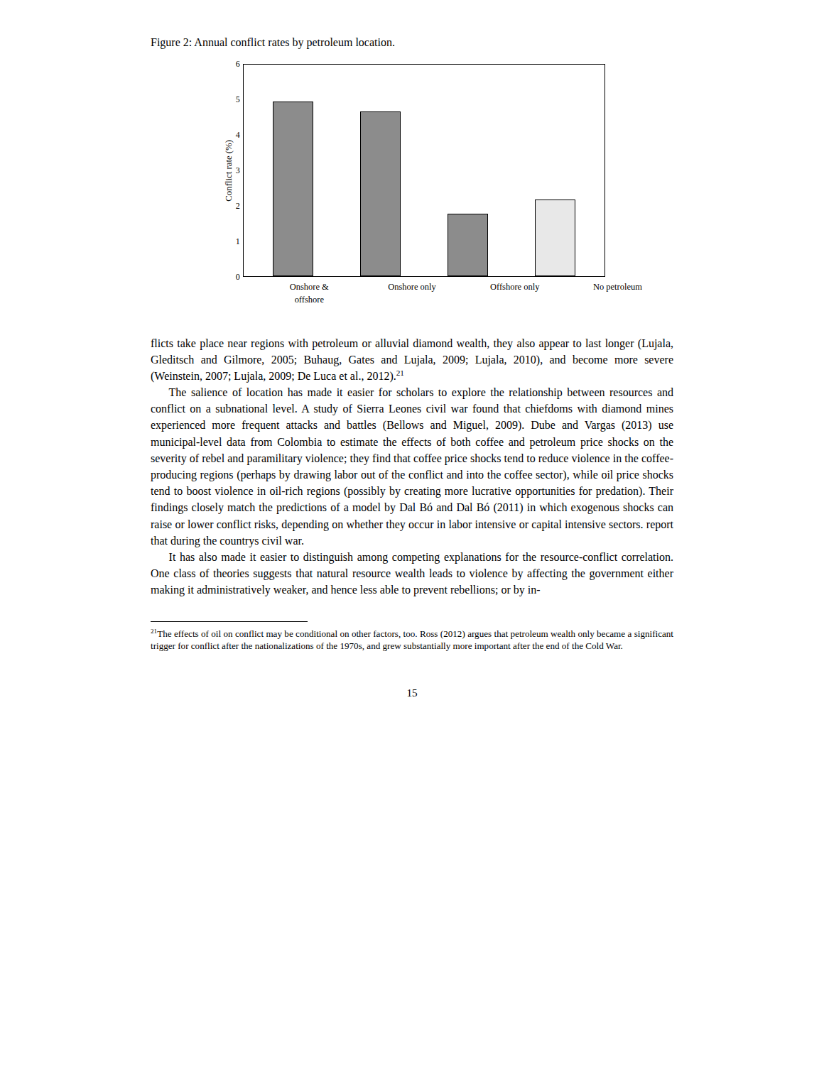Figure 2: Annual conflict rates by petroleum location.
Conflict rate (%)
6 5 4 3 2 1 0
Onshore & offshore Onshore only Offshore only No petroleum
flicts take place near regions with petroleum or alluvial diamond wealth, they also appear to last longer (Lujala, Gleditsch and Gilmore, 2005; Buhaug, Gates and Lujala, 2009; Lujala, 2010), and become more severe (Weinstein, 2007; Lujala, 2009; De Luca et al., 2012).21
The salience of location has made it easier for scholars to explore the relationship between resources and conflict on a subnational level. A study of Sierra Leones civil war found that chiefdoms with diamond mines experienced more frequent attacks and battles (Bellows and Miguel, 2009). Dube and Vargas (2013) use municipal-level data from Colombia to estimate the effects of both coffee and petroleum price shocks on the severity of rebel and paramilitary violence; they find that coffee price shocks tend to reduce violence in the coffee-producing regions (perhaps by drawing labor out of the conflict and into the coffee sector), while oil price shocks tend to boost violence in oil-rich regions (possibly by creating more lucrative opportunities for predation). Their findings closely match the predictions of a model by Dal Bó and Dal Bó (2011) in which exogenous shocks can raise or lower conflict risks, depending on whether they occur in labor intensive or capital intensive sectors. report that during the countrys civil war.
It has also made it easier to distinguish among competing explanations for the resource-conflict correlation. One class of theories suggests that natural resource wealth leads to violence by affecting the government either making it administratively weaker, and hence less able to prevent rebellions; or by in-
21The effects of oil on conflict may be conditional on other factors, too. Ross (2012) argues that petroleum wealth only became a significant trigger for conflict after the nationalizations of the 1970s, and grew substantially more important after the end of the Cold War.
15